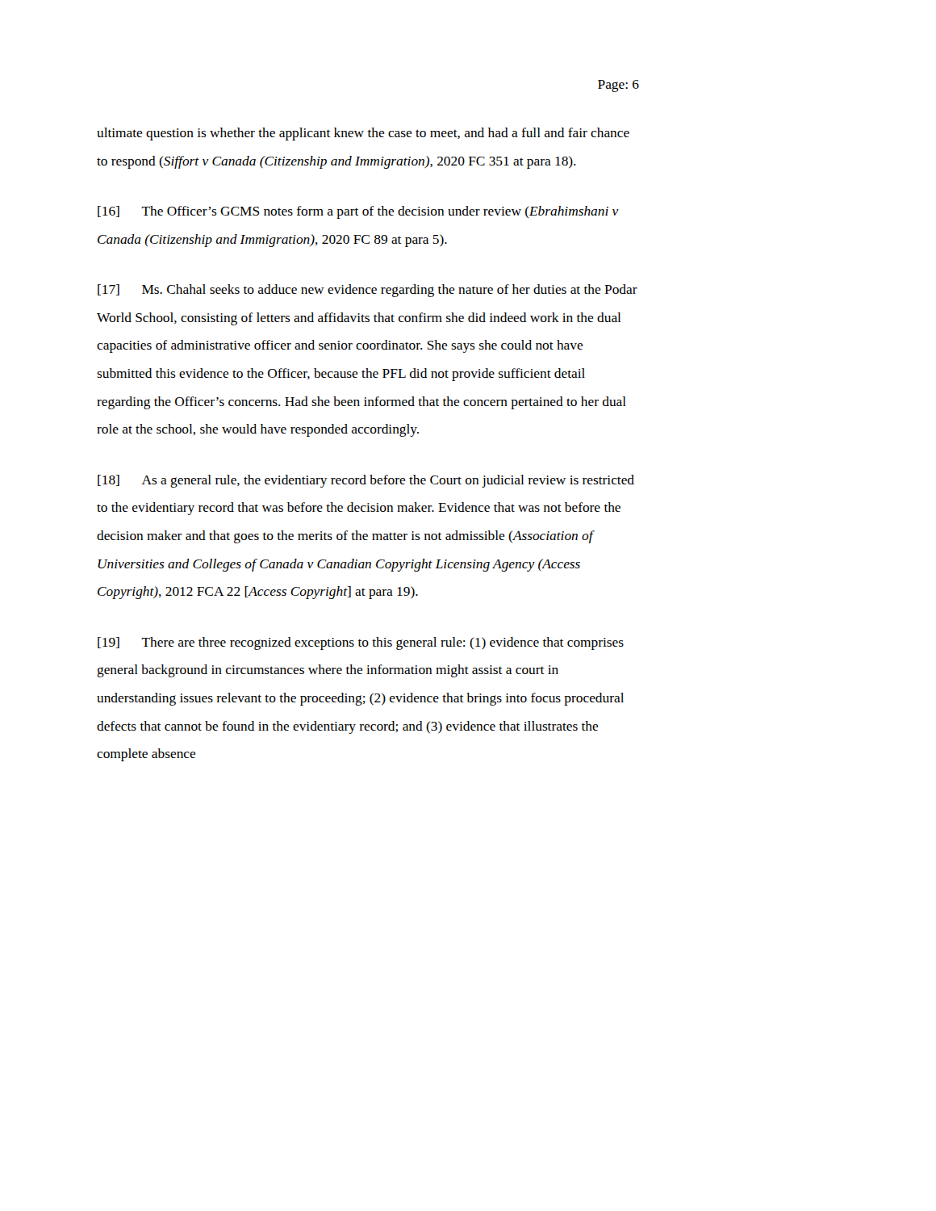Page: 6
ultimate question is whether the applicant knew the case to meet, and had a full and fair chance to respond (Siffort v Canada (Citizenship and Immigration), 2020 FC 351 at para 18).
[16] The Officer’s GCMS notes form a part of the decision under review (Ebrahimshani v Canada (Citizenship and Immigration), 2020 FC 89 at para 5).
[17] Ms. Chahal seeks to adduce new evidence regarding the nature of her duties at the Podar World School, consisting of letters and affidavits that confirm she did indeed work in the dual capacities of administrative officer and senior coordinator. She says she could not have submitted this evidence to the Officer, because the PFL did not provide sufficient detail regarding the Officer’s concerns. Had she been informed that the concern pertained to her dual role at the school, she would have responded accordingly.
[18] As a general rule, the evidentiary record before the Court on judicial review is restricted to the evidentiary record that was before the decision maker. Evidence that was not before the decision maker and that goes to the merits of the matter is not admissible (Association of Universities and Colleges of Canada v Canadian Copyright Licensing Agency (Access Copyright), 2012 FCA 22 [Access Copyright] at para 19).
[19] There are three recognized exceptions to this general rule: (1) evidence that comprises general background in circumstances where the information might assist a court in understanding issues relevant to the proceeding; (2) evidence that brings into focus procedural defects that cannot be found in the evidentiary record; and (3) evidence that illustrates the complete absence